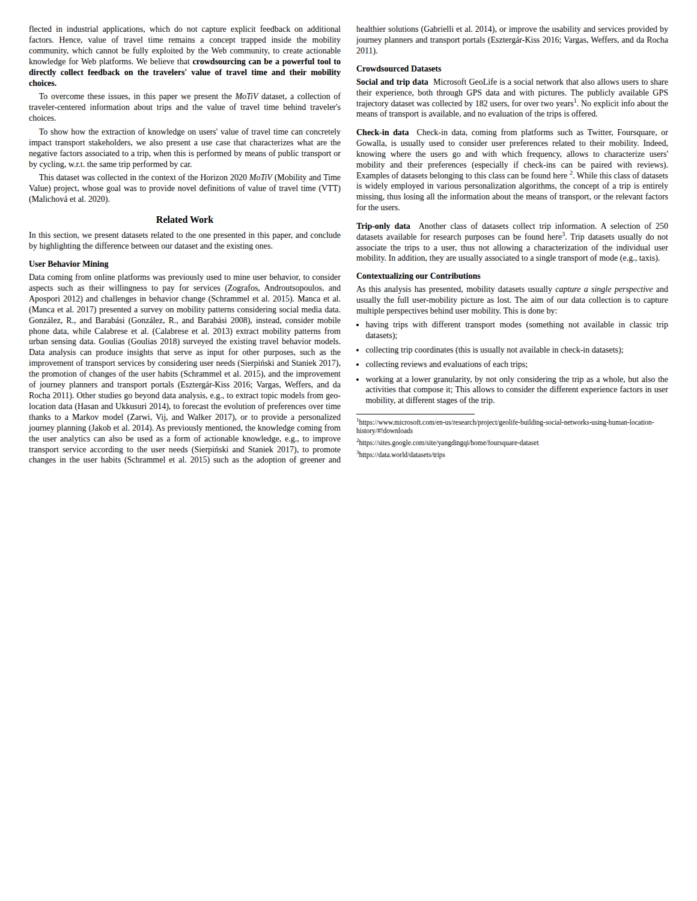flected in industrial applications, which do not capture explicit feedback on additional factors. Hence, value of travel time remains a concept trapped inside the mobility community, which cannot be fully exploited by the Web community, to create actionable knowledge for Web platforms. We believe that crowdsourcing can be a powerful tool to directly collect feedback on the travelers' value of travel time and their mobility choices.
To overcome these issues, in this paper we present the MoTiV dataset, a collection of traveler-centered information about trips and the value of travel time behind traveler's choices.
To show how the extraction of knowledge on users' value of travel time can concretely impact transport stakeholders, we also present a use case that characterizes what are the negative factors associated to a trip, when this is performed by means of public transport or by cycling, w.r.t. the same trip performed by car.
This dataset was collected in the context of the Horizon 2020 MoTiV (Mobility and Time Value) project, whose goal was to provide novel definitions of value of travel time (VTT) (Malichová et al. 2020).
Related Work
In this section, we present datasets related to the one presented in this paper, and conclude by highlighting the difference between our dataset and the existing ones.
User Behavior Mining
Data coming from online platforms was previously used to mine user behavior, to consider aspects such as their willingness to pay for services (Zografos, Androutsopoulos, and Apospori 2012) and challenges in behavior change (Schrammel et al. 2015). Manca et al. (Manca et al. 2017) presented a survey on mobility patterns considering social media data. González, R., and Barabási (González, R., and Barabási 2008), instead, consider mobile phone data, while Calabrese et al. (Calabrese et al. 2013) extract mobility patterns from urban sensing data. Goulias (Goulias 2018) surveyed the existing travel behavior models. Data analysis can produce insights that serve as input for other purposes, such as the improvement of transport services by considering user needs (Sierpiński and Staniek 2017), the promotion of changes of the user habits (Schrammel et al. 2015), and the improvement of journey planners and transport portals (Esztergár-Kiss 2016; Vargas, Weffers, and da Rocha 2011). Other studies go beyond data analysis, e.g., to extract topic models from geo-location data (Hasan and Ukkusuri 2014), to forecast the evolution of preferences over time thanks to a Markov model (Zarwi, Vij, and Walker 2017), or to provide a personalized journey planning (Jakob et al. 2014). As previously mentioned, the knowledge coming from the user analytics can also be used as a form of actionable knowledge, e.g., to improve transport service according to the user needs (Sierpiński and Staniek 2017), to promote changes in the user habits (Schrammel et al. 2015) such as the adoption of greener and healthier solutions (Gabrielli et al. 2014), or improve the usability and services provided by journey planners and transport portals (Esztergár-Kiss 2016; Vargas, Weffers, and da Rocha 2011).
Crowdsourced Datasets
Social and trip data Microsoft GeoLife is a social network that also allows users to share their experience, both through GPS data and with pictures. The publicly available GPS trajectory dataset was collected by 182 users, for over two years1. No explicit info about the means of transport is available, and no evaluation of the trips is offered.
Check-in data Check-in data, coming from platforms such as Twitter, Foursquare, or Gowalla, is usually used to consider user preferences related to their mobility. Indeed, knowing where the users go and with which frequency, allows to characterize users' mobility and their preferences (especially if check-ins can be paired with reviews). Examples of datasets belonging to this class can be found here 2. While this class of datasets is widely employed in various personalization algorithms, the concept of a trip is entirely missing, thus losing all the information about the means of transport, or the relevant factors for the users.
Trip-only data Another class of datasets collect trip information. A selection of 250 datasets available for research purposes can be found here3. Trip datasets usually do not associate the trips to a user, thus not allowing a characterization of the individual user mobility. In addition, they are usually associated to a single transport of mode (e.g., taxis).
Contextualizing our Contributions
As this analysis has presented, mobility datasets usually capture a single perspective and usually the full user-mobility picture as lost. The aim of our data collection is to capture multiple perspectives behind user mobility. This is done by:
having trips with different transport modes (something not available in classic trip datasets);
collecting trip coordinates (this is usually not available in check-in datasets);
collecting reviews and evaluations of each trips;
working at a lower granularity, by not only considering the trip as a whole, but also the activities that compose it; This allows to consider the different experience factors in user mobility, at different stages of the trip.
1https://www.microsoft.com/en-us/research/project/geolife-building-social-networks-using-human-location-history/#!downloads
2https://sites.google.com/site/yangdingqi/home/foursquare-dataset
3https://data.world/datasets/trips